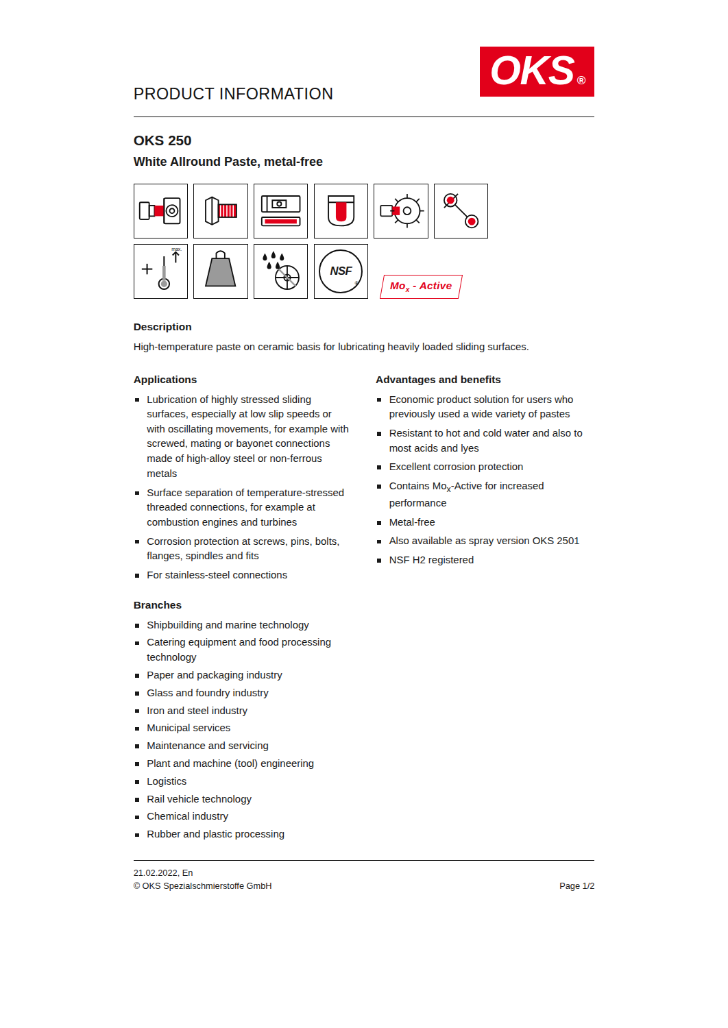PRODUCT INFORMATION
OKS®
OKS 250
White Allround Paste, metal-free
max.
NSF®
Mox - Active
Description
High-temperature paste on ceramic basis for lubricating heavily loaded sliding surfaces.
Applications
Lubrication of highly stressed sliding surfaces, especially at low slip speeds or with oscillating movements, for example with screwed, mating or bayonet connections made of high-alloy steel or non-ferrous metals
Surface separation of temperature-stressed threaded connections, for example at combustion engines and turbines
Corrosion protection at screws, pins, bolts, flanges, spindles and fits
For stainless-steel connections
Branches
Shipbuilding and marine technology
Catering equipment and food processing technology
Paper and packaging industry
Glass and foundry industry
Iron and steel industry
Municipal services
Maintenance and servicing
Plant and machine (tool) engineering
Logistics
Rail vehicle technology
Chemical industry
Rubber and plastic processing
Advantages and benefits
Economic product solution for users who previously used a wide variety of pastes
Resistant to hot and cold water and also to most acids and lyes
Excellent corrosion protection
Contains Mox-Active for increased performance
Metal-free
Also available as spray version OKS 2501
NSF H2 registered
21.02.2022, En
© OKS Spezialschmierstoffe GmbH
Page 1/2